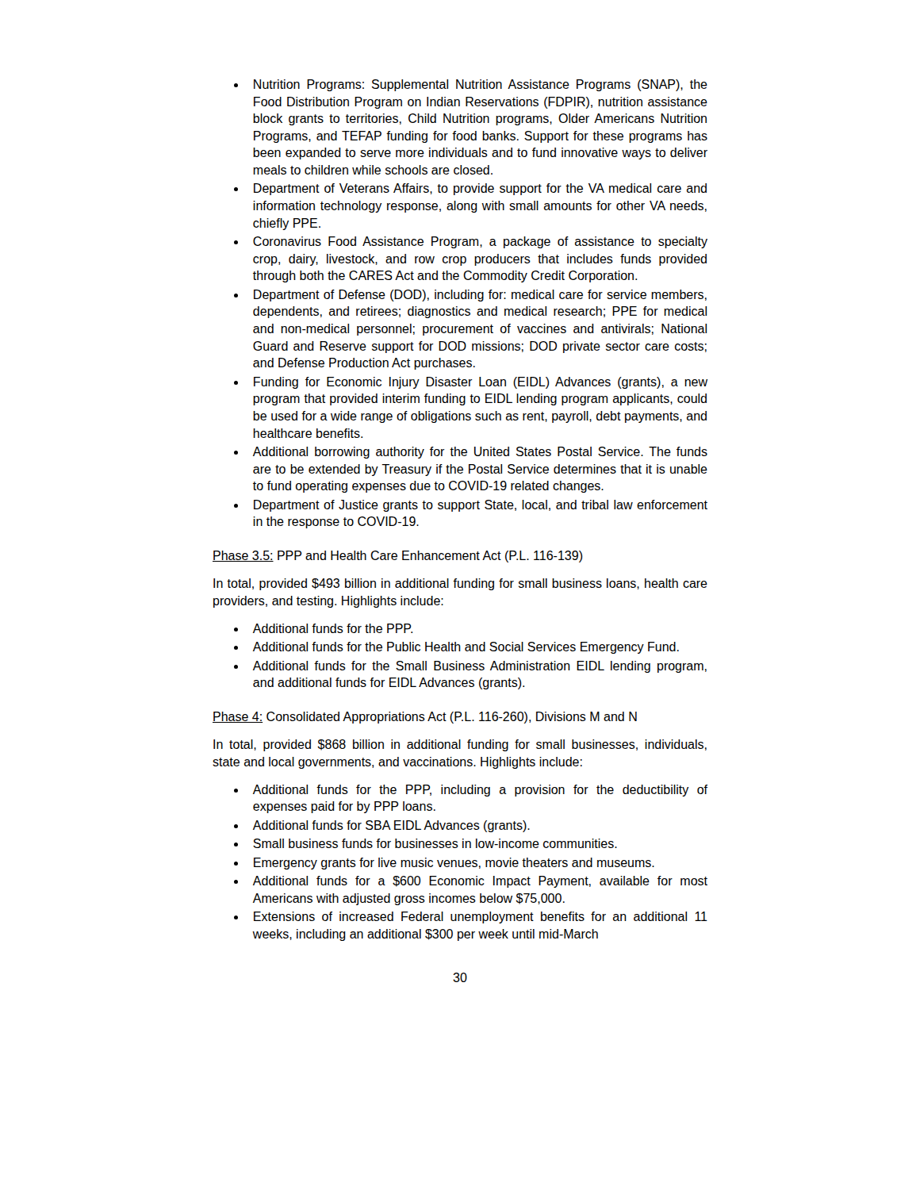Nutrition Programs: Supplemental Nutrition Assistance Programs (SNAP), the Food Distribution Program on Indian Reservations (FDPIR), nutrition assistance block grants to territories, Child Nutrition programs, Older Americans Nutrition Programs, and TEFAP funding for food banks. Support for these programs has been expanded to serve more individuals and to fund innovative ways to deliver meals to children while schools are closed.
Department of Veterans Affairs, to provide support for the VA medical care and information technology response, along with small amounts for other VA needs, chiefly PPE.
Coronavirus Food Assistance Program, a package of assistance to specialty crop, dairy, livestock, and row crop producers that includes funds provided through both the CARES Act and the Commodity Credit Corporation.
Department of Defense (DOD), including for: medical care for service members, dependents, and retirees; diagnostics and medical research; PPE for medical and non-medical personnel; procurement of vaccines and antivirals; National Guard and Reserve support for DOD missions; DOD private sector care costs; and Defense Production Act purchases.
Funding for Economic Injury Disaster Loan (EIDL) Advances (grants), a new program that provided interim funding to EIDL lending program applicants, could be used for a wide range of obligations such as rent, payroll, debt payments, and healthcare benefits.
Additional borrowing authority for the United States Postal Service. The funds are to be extended by Treasury if the Postal Service determines that it is unable to fund operating expenses due to COVID-19 related changes.
Department of Justice grants to support State, local, and tribal law enforcement in the response to COVID-19.
Phase 3.5: PPP and Health Care Enhancement Act (P.L. 116-139)
In total, provided $493 billion in additional funding for small business loans, health care providers, and testing. Highlights include:
Additional funds for the PPP.
Additional funds for the Public Health and Social Services Emergency Fund.
Additional funds for the Small Business Administration EIDL lending program, and additional funds for EIDL Advances (grants).
Phase 4: Consolidated Appropriations Act (P.L. 116-260), Divisions M and N
In total, provided $868 billion in additional funding for small businesses, individuals, state and local governments, and vaccinations. Highlights include:
Additional funds for the PPP, including a provision for the deductibility of expenses paid for by PPP loans.
Additional funds for SBA EIDL Advances (grants).
Small business funds for businesses in low-income communities.
Emergency grants for live music venues, movie theaters and museums.
Additional funds for a $600 Economic Impact Payment, available for most Americans with adjusted gross incomes below $75,000.
Extensions of increased Federal unemployment benefits for an additional 11 weeks, including an additional $300 per week until mid-March
30